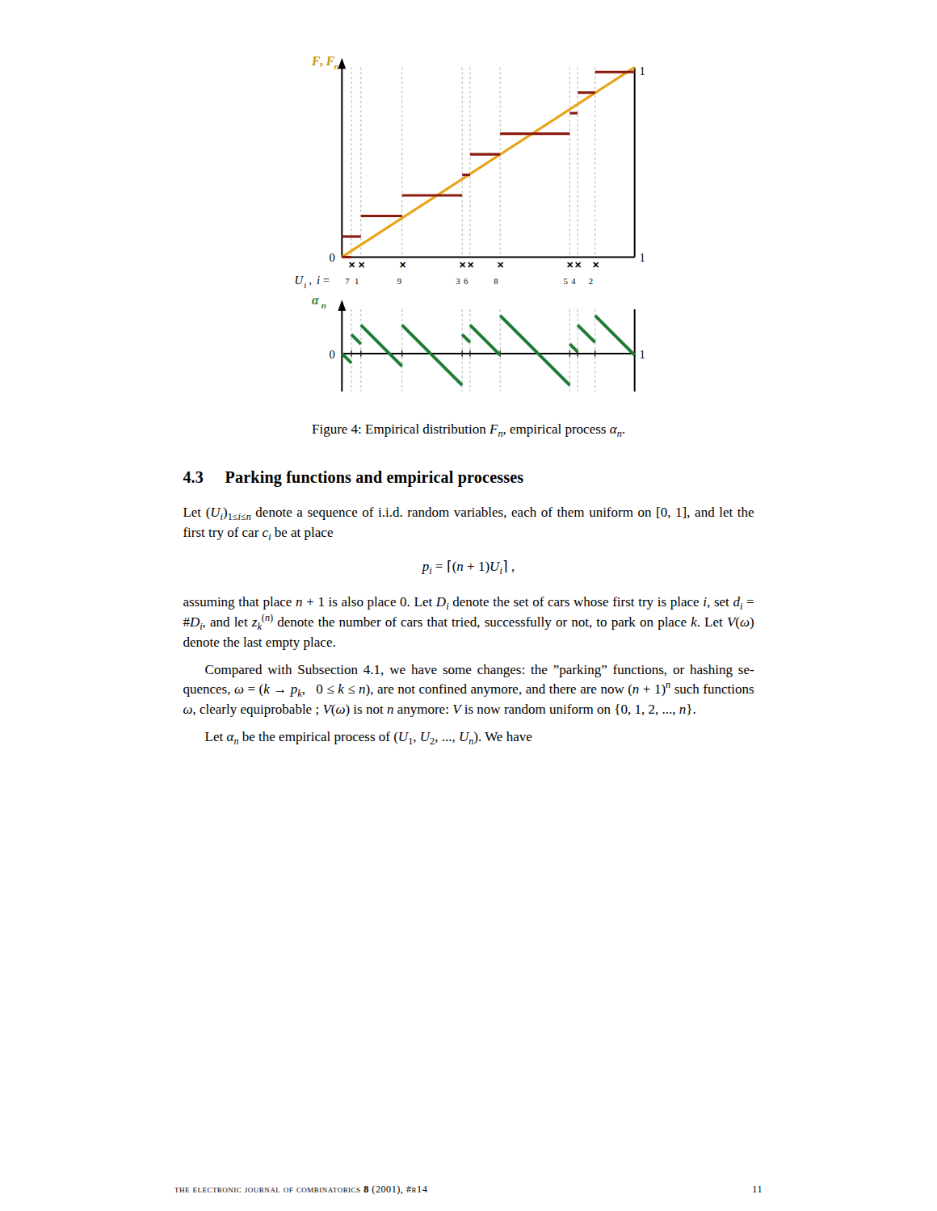F , F n 0 1 1 ✕ ✕ ✕ ✕ ✕ ✕ ✕ ✕ ✕ U i , i = 7 1 9 3 6 8 5 4 2 α n 0 1
Figure 4: Empirical distribution Fn, empirical process αn.
4.3 Parking functions and empirical processes
Let (Ui)1≤i≤n denote a sequence of i.i.d. random variables, each of them uniform on [0, 1], and let the first try of car ci be at place
pi = ⌈(n + 1)Ui⌉ ,
assuming that place n + 1 is also place 0. Let Di denote the set of cars whose first try is place i, set di = #Di, and let zk(n) denote the number of cars that tried, successfully or not, to park on place k. Let V(ω) denote the last empty place.
Compared with Subsection 4.1, we have some changes: the ”parking” functions, or hashing sequences, ω = (k → pk, 0 ≤ k ≤ n), are not confined anymore, and there are now (n + 1)n such functions ω, clearly equiprobable ; V(ω) is not n anymore: V is now random uniform on {0, 1, 2, ..., n}.
Let αn be the empirical process of (U1, U2, ..., Un). We have
the electronic journal of combinatorics 8 (2001), #R14 11